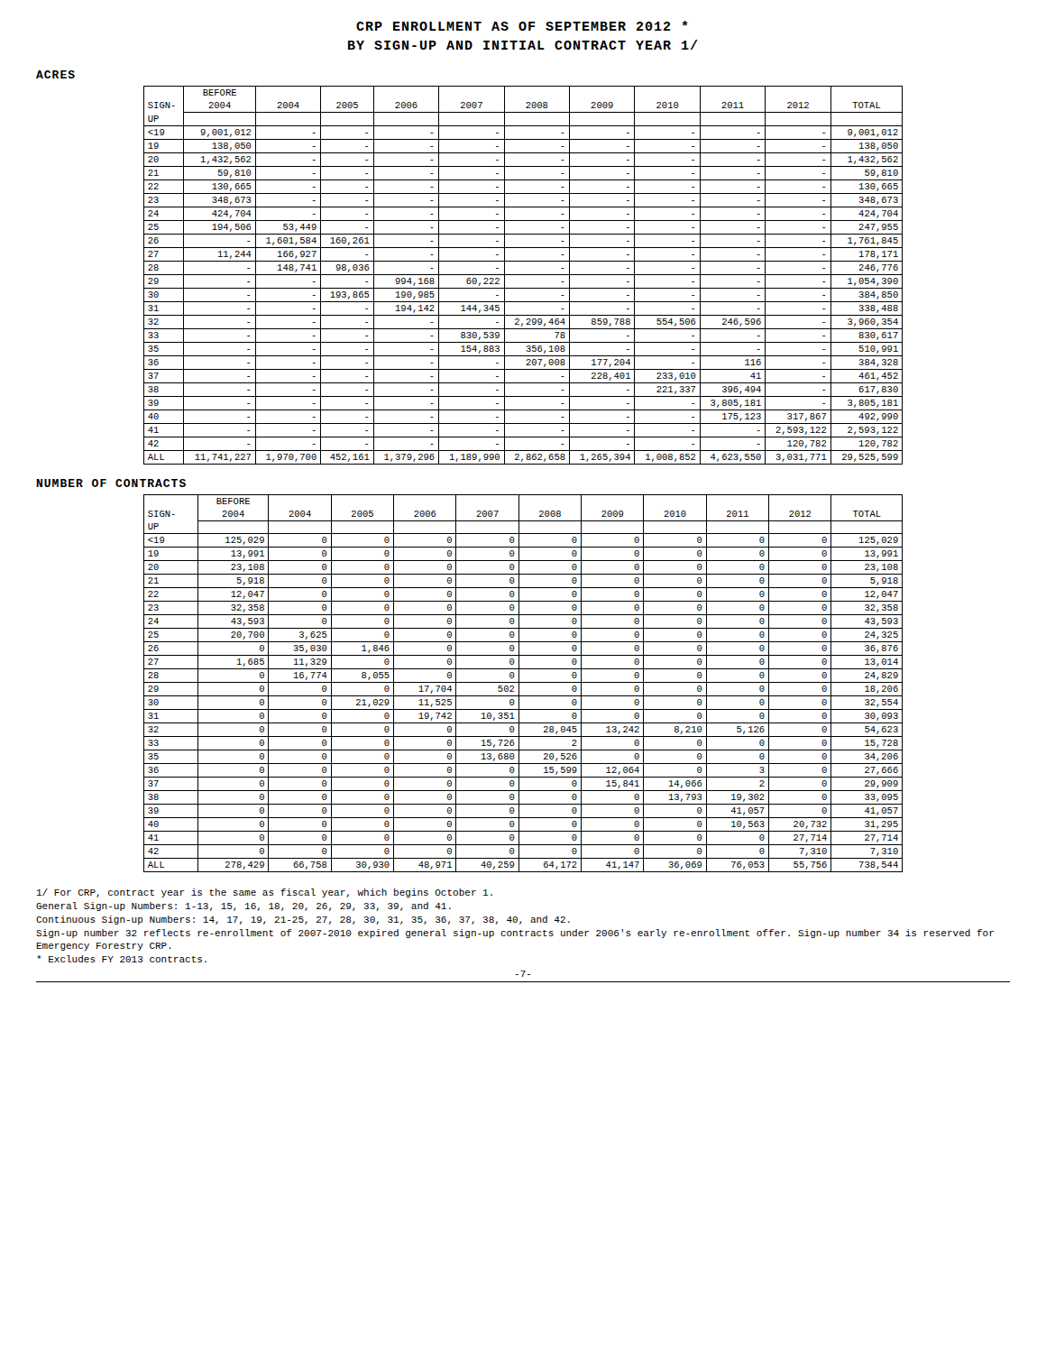CRP ENROLLMENT AS OF SEPTEMBER 2012 *
BY SIGN-UP AND INITIAL CONTRACT YEAR 1/
ACRES
| | BEFORE | | | | | | | | | | |
| --- | --- | --- | --- | --- | --- | --- | --- | --- | --- | --- | --- |
| SIGN- | 2004 | 2004 | 2005 | 2006 | 2007 | 2008 | 2009 | 2010 | 2011 | 2012 | TOTAL |
| UP | | | | | | | | | | | |
| <19 | 9,001,012 | - | - | - | - | - | - | - | - | - | 9,001,012 |
| 19 | 138,050 | - | - | - | - | - | - | - | - | - | 138,050 |
| 20 | 1,432,562 | - | - | - | - | - | - | - | - | - | 1,432,562 |
| 21 | 59,810 | - | - | - | - | - | - | - | - | - | 59,810 |
| 22 | 130,665 | - | - | - | - | - | - | - | - | - | 130,665 |
| 23 | 348,673 | - | - | - | - | - | - | - | - | - | 348,673 |
| 24 | 424,704 | - | - | - | - | - | - | - | - | - | 424,704 |
| 25 | 194,506 | 53,449 | - | - | - | - | - | - | - | - | 247,955 |
| 26 | - | 1,601,584 | 160,261 | - | - | - | - | - | - | - | 1,761,845 |
| 27 | 11,244 | 166,927 | - | - | - | - | - | - | - | - | 178,171 |
| 28 | - | 148,741 | 98,036 | - | - | - | - | - | - | - | 246,776 |
| 29 | - | - | - | 994,168 | 60,222 | - | - | - | - | - | 1,054,390 |
| 30 | - | - | 193,865 | 190,985 | - | - | - | - | - | - | 384,850 |
| 31 | - | - | - | 194,142 | 144,345 | - | - | - | - | - | 338,488 |
| 32 | - | - | - | - | - | 2,299,464 | 859,788 | 554,506 | 246,596 | - | 3,960,354 |
| 33 | - | - | - | - | 830,539 | 78 | - | - | - | - | 830,617 |
| 35 | - | - | - | - | 154,883 | 356,108 | - | - | - | - | 510,991 |
| 36 | - | - | - | - | - | 207,008 | 177,204 | - | 116 | - | 384,328 |
| 37 | - | - | - | - | - | - | 228,401 | 233,010 | 41 | - | 461,452 |
| 38 | - | - | - | - | - | - | - | 221,337 | 396,494 | - | 617,830 |
| 39 | - | - | - | - | - | - | - | - | 3,805,181 | - | 3,805,181 |
| 40 | - | - | - | - | - | - | - | - | 175,123 | 317,867 | 492,990 |
| 41 | - | - | - | - | - | - | - | - | - | 2,593,122 | 2,593,122 |
| 42 | - | - | - | - | - | - | - | - | - | 120,782 | 120,782 |
| ALL | 11,741,227 | 1,970,700 | 452,161 | 1,379,296 | 1,189,990 | 2,862,658 | 1,265,394 | 1,008,852 | 4,623,550 | 3,031,771 | 29,525,599 |
NUMBER OF CONTRACTS
| | BEFORE | | | | | | | | | | |
| --- | --- | --- | --- | --- | --- | --- | --- | --- | --- | --- | --- |
| SIGN- | 2004 | 2004 | 2005 | 2006 | 2007 | 2008 | 2009 | 2010 | 2011 | 2012 | TOTAL |
| UP | | | | | | | | | | | |
| <19 | 125,029 | 0 | 0 | 0 | 0 | 0 | 0 | 0 | 0 | 0 | 125,029 |
| 19 | 13,991 | 0 | 0 | 0 | 0 | 0 | 0 | 0 | 0 | 0 | 13,991 |
| 20 | 23,108 | 0 | 0 | 0 | 0 | 0 | 0 | 0 | 0 | 0 | 23,108 |
| 21 | 5,918 | 0 | 0 | 0 | 0 | 0 | 0 | 0 | 0 | 0 | 5,918 |
| 22 | 12,047 | 0 | 0 | 0 | 0 | 0 | 0 | 0 | 0 | 0 | 12,047 |
| 23 | 32,358 | 0 | 0 | 0 | 0 | 0 | 0 | 0 | 0 | 0 | 32,358 |
| 24 | 43,593 | 0 | 0 | 0 | 0 | 0 | 0 | 0 | 0 | 0 | 43,593 |
| 25 | 20,700 | 3,625 | 0 | 0 | 0 | 0 | 0 | 0 | 0 | 0 | 24,325 |
| 26 | 0 | 35,030 | 1,846 | 0 | 0 | 0 | 0 | 0 | 0 | 0 | 36,876 |
| 27 | 1,685 | 11,329 | 0 | 0 | 0 | 0 | 0 | 0 | 0 | 0 | 13,014 |
| 28 | 0 | 16,774 | 8,055 | 0 | 0 | 0 | 0 | 0 | 0 | 0 | 24,829 |
| 29 | 0 | 0 | 0 | 17,704 | 502 | 0 | 0 | 0 | 0 | 0 | 18,206 |
| 30 | 0 | 0 | 21,029 | 11,525 | 0 | 0 | 0 | 0 | 0 | 0 | 32,554 |
| 31 | 0 | 0 | 0 | 19,742 | 10,351 | 0 | 0 | 0 | 0 | 0 | 30,093 |
| 32 | 0 | 0 | 0 | 0 | 0 | 28,045 | 13,242 | 8,210 | 5,126 | 0 | 54,623 |
| 33 | 0 | 0 | 0 | 0 | 15,726 | 2 | 0 | 0 | 0 | 0 | 15,728 |
| 35 | 0 | 0 | 0 | 0 | 13,680 | 20,526 | 0 | 0 | 0 | 0 | 34,206 |
| 36 | 0 | 0 | 0 | 0 | 0 | 15,599 | 12,064 | 0 | 3 | 0 | 27,666 |
| 37 | 0 | 0 | 0 | 0 | 0 | 0 | 15,841 | 14,066 | 2 | 0 | 29,909 |
| 38 | 0 | 0 | 0 | 0 | 0 | 0 | 0 | 13,793 | 19,302 | 0 | 33,095 |
| 39 | 0 | 0 | 0 | 0 | 0 | 0 | 0 | 0 | 41,057 | 0 | 41,057 |
| 40 | 0 | 0 | 0 | 0 | 0 | 0 | 0 | 0 | 10,563 | 20,732 | 31,295 |
| 41 | 0 | 0 | 0 | 0 | 0 | 0 | 0 | 0 | 0 | 27,714 | 27,714 |
| 42 | 0 | 0 | 0 | 0 | 0 | 0 | 0 | 0 | 0 | 7,310 | 7,310 |
| ALL | 278,429 | 66,758 | 30,930 | 48,971 | 40,259 | 64,172 | 41,147 | 36,069 | 76,053 | 55,756 | 738,544 |
1/ For CRP, contract year is the same as fiscal year, which begins October 1.
General Sign-up Numbers: 1-13, 15, 16, 18, 20, 26, 29, 33, 39, and 41.
Continuous Sign-up Numbers: 14, 17, 19, 21-25, 27, 28, 30, 31, 35, 36, 37, 38, 40, and 42.
Sign-up number 32 reflects re-enrollment of 2007-2010 expired general sign-up contracts under 2006's early re-enrollment offer. Sign-up number 34 is reserved for Emergency Forestry CRP.
* Excludes FY 2013 contracts.
-7-